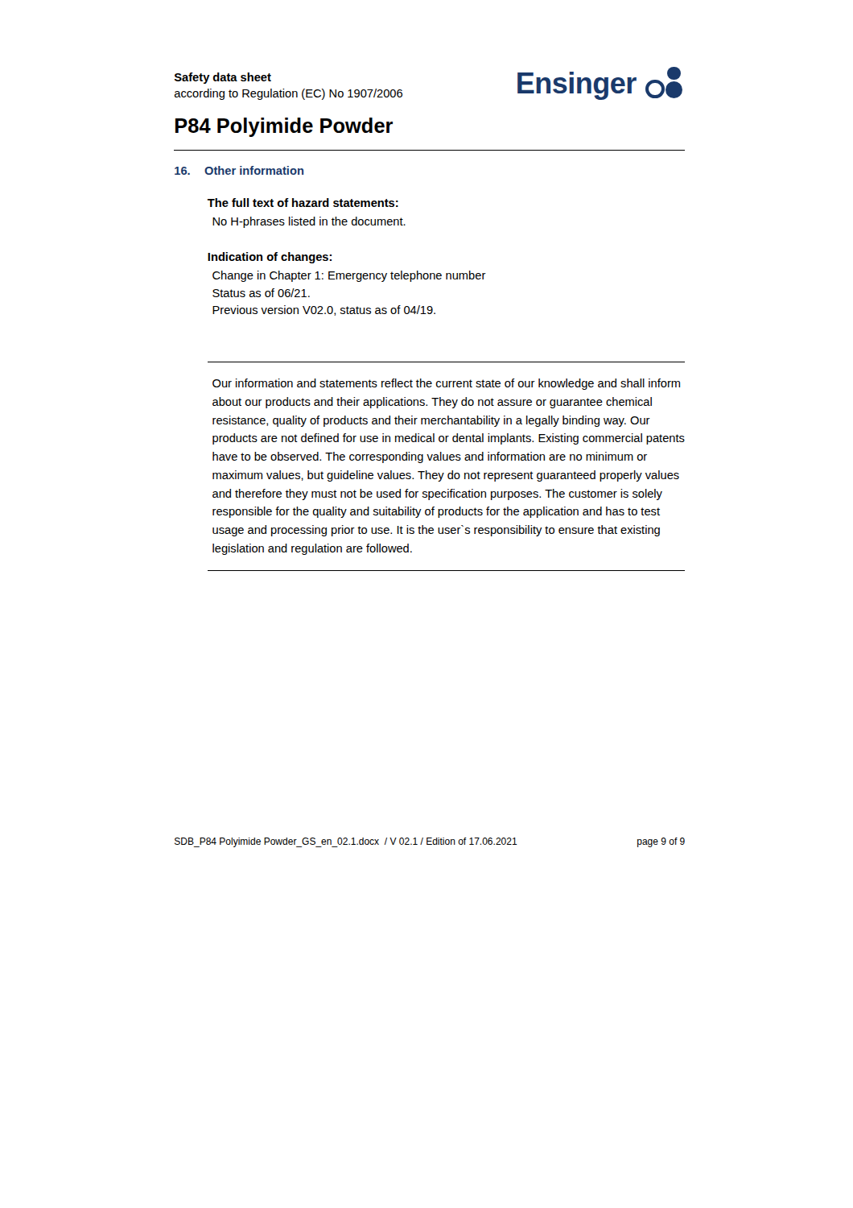Safety data sheet
according to Regulation (EC) No 1907/2006
Ensinger
P84 Polyimide Powder
16. Other information
The full text of hazard statements:
No H-phrases listed in the document.
Indication of changes:
Change in Chapter 1: Emergency telephone number
Status as of 06/21.
Previous version V02.0, status as of 04/19.
Our information and statements reflect the current state of our knowledge and shall inform about our products and their applications. They do not assure or guarantee chemical resistance, quality of products and their merchantability in a legally binding way. Our products are not defined for use in medical or dental implants. Existing commercial patents have to be observed. The corresponding values and information are no minimum or maximum values, but guideline values. They do not represent guaranteed properly values and therefore they must not be used for specification purposes. The customer is solely responsible for the quality and suitability of products for the application and has to test usage and processing prior to use. It is the user`s responsibility to ensure that existing legislation and regulation are followed.
SDB_P84 Polyimide Powder_GS_en_02.1.docx / V 02.1 / Edition of 17.06.2021 page 9 of 9